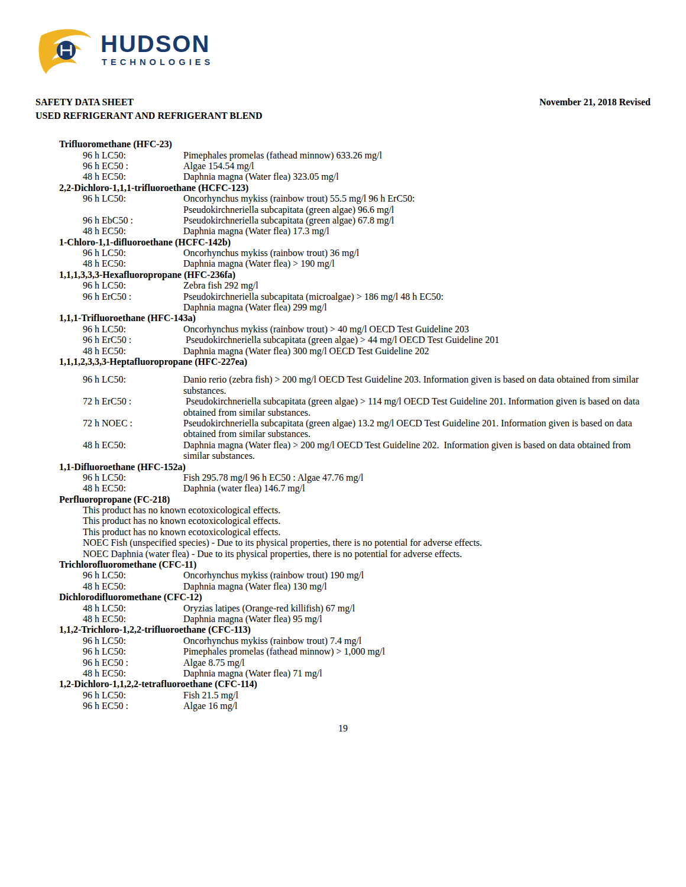HUDSON TECHNOLOGIES
SAFETY DATA SHEET
November 21, 2018 Revised
USED REFRIGERANT AND REFRIGERANT BLEND
Trifluoromethane (HFC-23)
| 96 h LC50: | Pimephales promelas (fathead minnow) 633.26 mg/l |
| 96 h EC50 : | Algae 154.54 mg/l |
| 48 h EC50: | Daphnia magna (Water flea) 323.05 mg/l |
2,2-Dichloro-1,1,1-trifluoroethane (HCFC-123)
| 96 h LC50: | Oncorhynchus mykiss (rainbow trout) 55.5 mg/l 96 h ErC50: Pseudokirchneriella subcapitata (green algae) 96.6 mg/l |
| 96 h EbC50 : | Pseudokirchneriella subcapitata (green algae) 67.8 mg/l |
| 48 h EC50: | Daphnia magna (Water flea) 17.3 mg/l |
1-Chloro-1,1-difluoroethane (HCFC-142b)
| 96 h LC50: | Oncorhynchus mykiss (rainbow trout) 36 mg/l |
| 48 h EC50: | Daphnia magna (Water flea) > 190 mg/l |
1,1,1,3,3,3-Hexafluoropropane (HFC-236fa)
| 96 h LC50: | Zebra fish 292 mg/l |
| 96 h ErC50 : | Pseudokirchneriella subcapitata (microalgae) > 186 mg/l 48 h EC50: Daphnia magna (Water flea) 299 mg/l |
1,1,1-Trifluoroethane (HFC-143a)
| 96 h LC50: | Oncorhynchus mykiss (rainbow trout) > 40 mg/l OECD Test Guideline 203 |
| 96 h ErC50 : | Pseudokirchneriella subcapitata (green algae) > 44 mg/l OECD Test Guideline 201 |
| 48 h EC50: | Daphnia magna (Water flea) 300 mg/l OECD Test Guideline 202 |
1,1,1,2,3,3,3-Heptafluoropropane (HFC-227ea)
| 96 h LC50: | Danio rerio (zebra fish) > 200 mg/l OECD Test Guideline 203. Information given is based on data obtained from similar substances. |
| 72 h ErC50 : | Pseudokirchneriella subcapitata (green algae) > 114 mg/l OECD Test Guideline 201. Information given is based on data obtained from similar substances. |
| 72 h NOEC : | Pseudokirchneriella subcapitata (green algae) 13.2 mg/l OECD Test Guideline 201. Information given is based on data obtained from similar substances. |
| 48 h EC50: | Daphnia magna (Water flea) > 200 mg/l OECD Test Guideline 202. Information given is based on data obtained from similar substances. |
1,1-Difluoroethane (HFC-152a)
| 96 h LC50: | Fish 295.78 mg/l 96 h EC50 : Algae 47.76 mg/l |
| 48 h EC50: | Daphnia (water flea) 146.7 mg/l |
Perfluoropropane (FC-218)
This product has no known ecotoxicological effects.
This product has no known ecotoxicological effects.
This product has no known ecotoxicological effects.
NOEC Fish (unspecified species) - Due to its physical properties, there is no potential for adverse effects.
NOEC Daphnia (water flea) - Due to its physical properties, there is no potential for adverse effects.
Trichlorofluoromethane (CFC-11)
| 96 h LC50: | Oncorhynchus mykiss (rainbow trout) 190 mg/l |
| 48 h EC50: | Daphnia magna (Water flea) 130 mg/l |
Dichlorodifluoromethane (CFC-12)
| 48 h LC50: | Oryzias latipes (Orange-red killifish) 67 mg/l |
| 48 h EC50: | Daphnia magna (Water flea) 95 mg/l |
1,1,2-Trichloro-1,2,2-trifluoroethane (CFC-113)
| 96 h LC50: | Oncorhynchus mykiss (rainbow trout) 7.4 mg/l |
| 96 h LC50: | Pimephales promelas (fathead minnow) > 1,000 mg/l |
| 96 h EC50 : | Algae 8.75 mg/l |
| 48 h EC50: | Daphnia magna (Water flea) 71 mg/l |
1,2-Dichloro-1,1,2,2-tetrafluoroethane (CFC-114)
| 96 h LC50: | Fish 21.5 mg/l |
| 96 h EC50 : | Algae 16 mg/l |
19